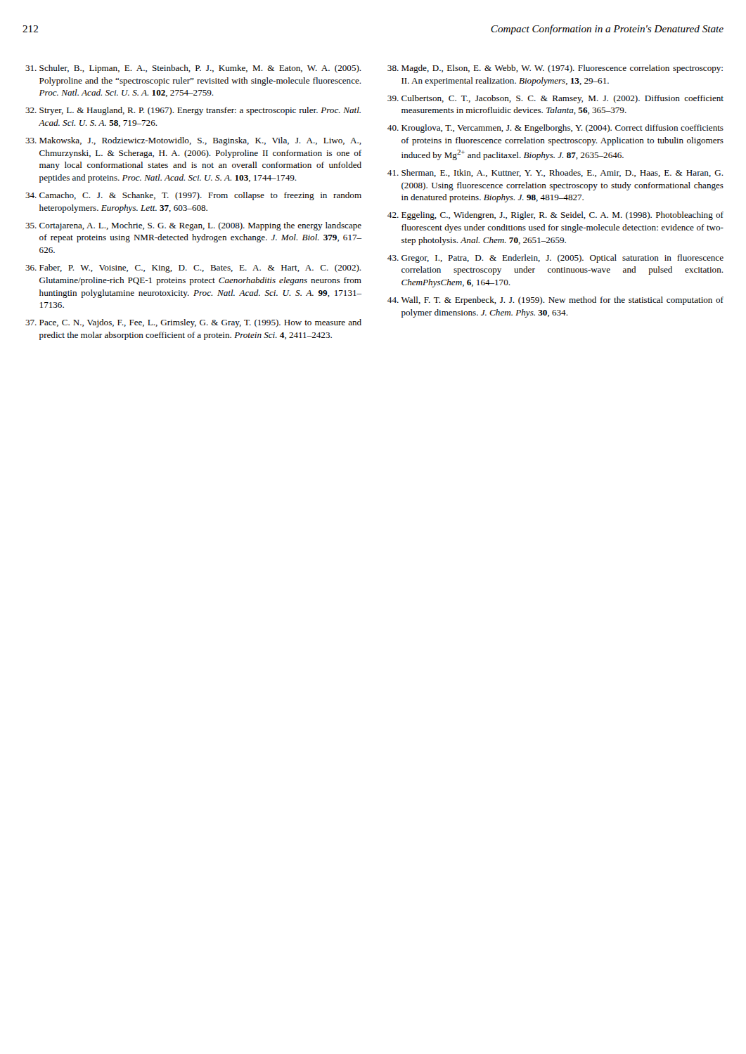212 Compact Conformation in a Protein's Denatured State
Schuler, B., Lipman, E. A., Steinbach, P. J., Kumke, M. & Eaton, W. A. (2005). Polyproline and the “spectroscopic ruler” revisited with single-molecule fluorescence. Proc. Natl. Acad. Sci. U. S. A. 102, 2754–2759.
Stryer, L. & Haugland, R. P. (1967). Energy transfer: a spectroscopic ruler. Proc. Natl. Acad. Sci. U. S. A. 58, 719–726.
Makowska, J., Rodziewicz-Motowidlo, S., Baginska, K., Vila, J. A., Liwo, A., Chmurzynski, L. & Scheraga, H. A. (2006). Polyproline II conformation is one of many local conformational states and is not an overall conformation of unfolded peptides and proteins. Proc. Natl. Acad. Sci. U. S. A. 103, 1744–1749.
Camacho, C. J. & Schanke, T. (1997). From collapse to freezing in random heteropolymers. Europhys. Lett. 37, 603–608.
Cortajarena, A. L., Mochrie, S. G. & Regan, L. (2008). Mapping the energy landscape of repeat proteins using NMR-detected hydrogen exchange. J. Mol. Biol. 379, 617–626.
Faber, P. W., Voisine, C., King, D. C., Bates, E. A. & Hart, A. C. (2002). Glutamine/proline-rich PQE-1 proteins protect Caenorhabditis elegans neurons from huntingtin polyglutamine neurotoxicity. Proc. Natl. Acad. Sci. U. S. A. 99, 17131–17136.
Pace, C. N., Vajdos, F., Fee, L., Grimsley, G. & Gray, T. (1995). How to measure and predict the molar absorption coefficient of a protein. Protein Sci. 4, 2411–2423.
Magde, D., Elson, E. & Webb, W. W. (1974). Fluorescence correlation spectroscopy: II. An experimental realization. Biopolymers, 13, 29–61.
Culbertson, C. T., Jacobson, S. C. & Ramsey, M. J. (2002). Diffusion coefficient measurements in microfluidic devices. Talanta, 56, 365–379.
Krouglova, T., Vercammen, J. & Engelborghs, Y. (2004). Correct diffusion coefficients of proteins in fluorescence correlation spectroscopy. Application to tubulin oligomers induced by Mg2+ and paclitaxel. Biophys. J. 87, 2635–2646.
Sherman, E., Itkin, A., Kuttner, Y. Y., Rhoades, E., Amir, D., Haas, E. & Haran, G. (2008). Using fluorescence correlation spectroscopy to study conformational changes in denatured proteins. Biophys. J. 98, 4819–4827.
Eggeling, C., Widengren, J., Rigler, R. & Seidel, C. A. M. (1998). Photobleaching of fluorescent dyes under conditions used for single-molecule detection: evidence of two-step photolysis. Anal. Chem. 70, 2651–2659.
Gregor, I., Patra, D. & Enderlein, J. (2005). Optical saturation in fluorescence correlation spectroscopy under continuous-wave and pulsed excitation. ChemPhysChem, 6, 164–170.
Wall, F. T. & Erpenbeck, J. J. (1959). New method for the statistical computation of polymer dimensions. J. Chem. Phys. 30, 634.